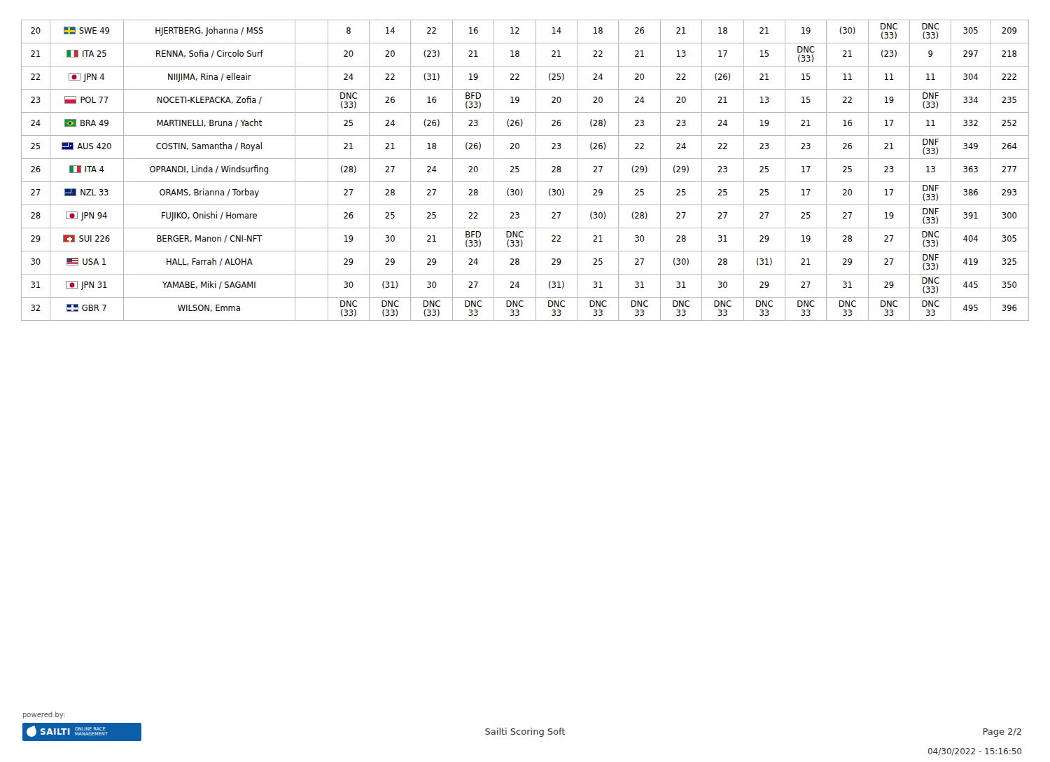| 20 | SWE 49 | HJERTBERG, Johanna / MSS | | 8 | 14 | 22 | 16 | 12 | 14 | 18 | 26 | 21 | 18 | 21 | 19 | (30) | DNC (33) | DNC (33) | 305 | 209 |
| 21 | ITA 25 | RENNA, Sofia / Circolo Surf | | 20 | 20 | (23) | 21 | 18 | 21 | 22 | 21 | 13 | 17 | 15 | DNC (33) | 21 | (23) | 9 | 297 | 218 |
| 22 | JPN 4 | NIIJIMA, Rina / elleair | | 24 | 22 | (31) | 19 | 22 | (25) | 24 | 20 | 22 | (26) | 21 | 15 | 11 | 11 | 11 | 304 | 222 |
| 23 | POL 77 | NOCETI-KLEPACKA, Zofia / | | DNC (33) | 26 | 16 | BFD (33) | 19 | 20 | 20 | 24 | 20 | 21 | 13 | 15 | 22 | 19 | DNF (33) | 334 | 235 |
| 24 | BRA 49 | MARTINELLI, Bruna / Yacht | | 25 | 24 | (26) | 23 | (26) | 26 | (28) | 23 | 23 | 24 | 19 | 21 | 16 | 17 | 11 | 332 | 252 |
| 25 | AUS 420 | COSTIN, Samantha / Royal | | 21 | 21 | 18 | (26) | 20 | 23 | (26) | 22 | 24 | 22 | 23 | 23 | 26 | 21 | DNF (33) | 349 | 264 |
| 26 | ITA 4 | OPRANDI, Linda / Windsurfing | | (28) | 27 | 24 | 20 | 25 | 28 | 27 | (29) | (29) | 23 | 25 | 17 | 25 | 23 | 13 | 363 | 277 |
| 27 | NZL 33 | ORAMS, Brianna / Torbay | | 27 | 28 | 27 | 28 | (30) | (30) | 29 | 25 | 25 | 25 | 25 | 17 | 20 | 17 | DNF (33) | 386 | 293 |
| 28 | JPN 94 | FUJIKO, Onishi / Homare | | 26 | 25 | 25 | 22 | 23 | 27 | (30) | (28) | 27 | 27 | 27 | 25 | 27 | 19 | DNF (33) | 391 | 300 |
| 29 | SUI 226 | BERGER, Manon / CNI-NFT | | 19 | 30 | 21 | BFD (33) | DNC (33) | 22 | 21 | 30 | 28 | 31 | 29 | 19 | 28 | 27 | DNC (33) | 404 | 305 |
| 30 | USA 1 | HALL, Farrah / ALOHA | | 29 | 29 | 29 | 24 | 28 | 29 | 25 | 27 | (30) | 28 | (31) | 21 | 29 | 27 | DNF (33) | 419 | 325 |
| 31 | JPN 31 | YAMABE, Miki / SAGAMI | | 30 | (31) | 30 | 27 | 24 | (31) | 31 | 31 | 31 | 30 | 29 | 27 | 31 | 29 | DNC (33) | 445 | 350 |
| 32 | GBR 7 | WILSON, Emma | | DNC (33) | DNC (33) | DNC (33) | DNC 33 | DNC 33 | DNC 33 | DNC 33 | DNC 33 | DNC 33 | DNC 33 | DNC 33 | DNC 33 | DNC 33 | DNC 33 | DNC 33 | 495 | 396 |
powered by:
SAILTIONLINE RACE
MANAGEMENT
Sailti Scoring Soft
Page 2/2
04/30/2022 - 15:16:50